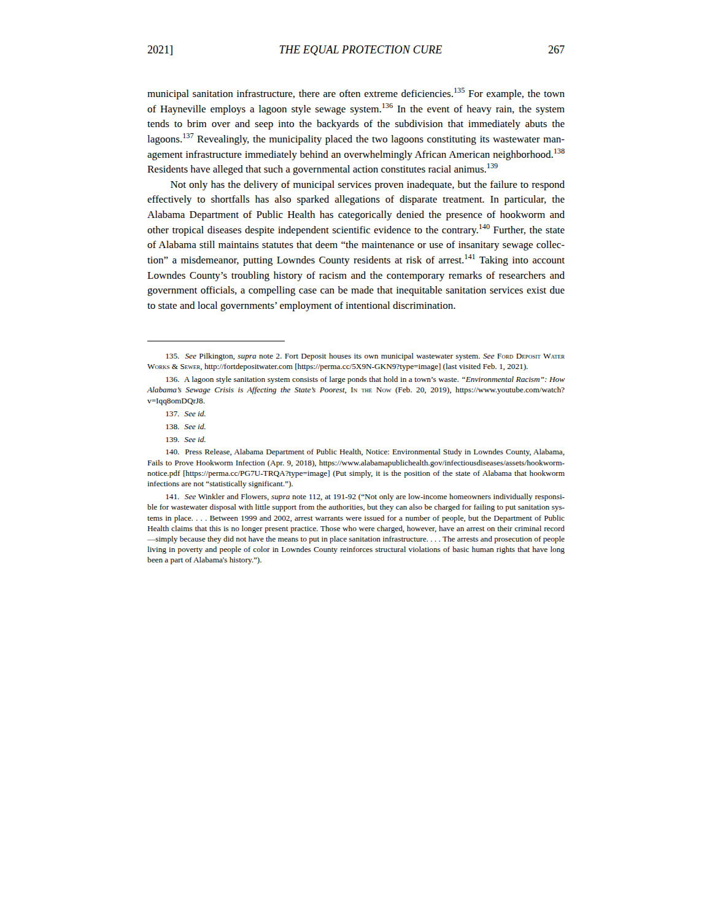2021] The Equal Protection Cure 267
municipal sanitation infrastructure, there are often extreme deficiencies.135 For example, the town of Hayneville employs a lagoon style sewage system.136 In the event of heavy rain, the system tends to brim over and seep into the backyards of the subdivision that immediately abuts the lagoons.137 Revealingly, the municipality placed the two lagoons constituting its wastewater management infrastructure immediately behind an overwhelmingly African American neighborhood.138 Residents have alleged that such a governmental action constitutes racial animus.139
Not only has the delivery of municipal services proven inadequate, but the failure to respond effectively to shortfalls has also sparked allegations of disparate treatment. In particular, the Alabama Department of Public Health has categorically denied the presence of hookworm and other tropical diseases despite independent scientific evidence to the contrary.140 Further, the state of Alabama still maintains statutes that deem “the maintenance or use of insanitary sewage collection” a misdemeanor, putting Lowndes County residents at risk of arrest.141 Taking into account Lowndes County’s troubling history of racism and the contemporary remarks of researchers and government officials, a compelling case can be made that inequitable sanitation services exist due to state and local governments’ employment of intentional discrimination.
135. See Pilkington, supra note 2. Fort Deposit houses its own municipal wastewater system. See Ford Deposit Water Works & Sewer, http://fortdepositwater.com [https://perma.cc/5X9N-GKN9?type=image] (last visited Feb. 1, 2021).
136. A lagoon style sanitation system consists of large ponds that hold in a town’s waste. “Environmental Racism”: How Alabama’s Sewage Crisis is Affecting the State’s Poorest, In the Now (Feb. 20, 2019), https://www.youtube.com/watch?v=Iqq8omDQrJ8.
137. See id.
138. See id.
139. See id.
140. Press Release, Alabama Department of Public Health, Notice: Environmental Study in Lowndes County, Alabama, Fails to Prove Hookworm Infection (Apr. 9, 2018), https://www.alabamapublichealth.gov/infectiousdiseases/assets/hookworm-notice.pdf [https://perma.cc/PG7U-TRQA?type=image] (Put simply, it is the position of the state of Alabama that hookworm infections are not “statistically significant.”).
141. See Winkler and Flowers, supra note 112, at 191-92 (“Not only are low-income homeowners individually responsible for wastewater disposal with little support from the authorities, but they can also be charged for failing to put sanitation systems in place. . . . Between 1999 and 2002, arrest warrants were issued for a number of people, but the Department of Public Health claims that this is no longer present practice. Those who were charged, however, have an arrest on their criminal record—simply because they did not have the means to put in place sanitation infrastructure. . . . The arrests and prosecution of people living in poverty and people of color in Lowndes County reinforces structural violations of basic human rights that have long been a part of Alabama's history.”).